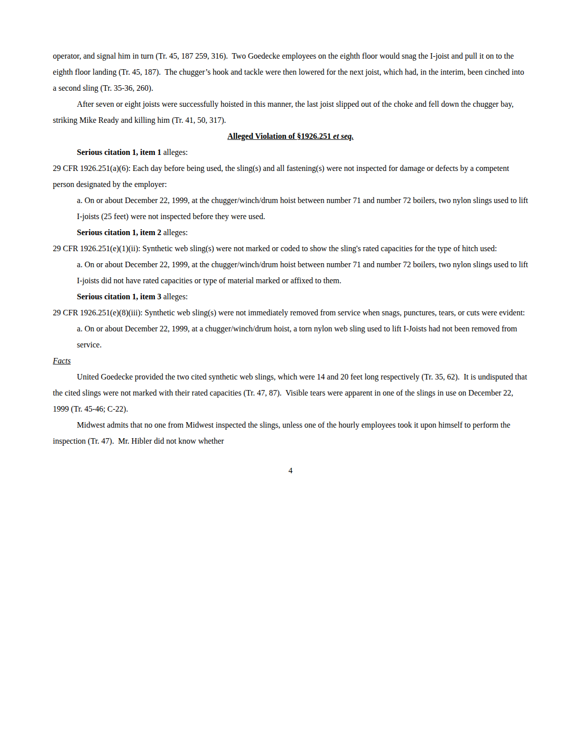operator, and signal him in turn (Tr. 45, 187 259, 316). Two Goedecke employees on the eighth floor would snag the I-joist and pull it on to the eighth floor landing (Tr. 45, 187). The chugger’s hook and tackle were then lowered for the next joist, which had, in the interim, been cinched into a second sling (Tr. 35-36, 260).
After seven or eight joists were successfully hoisted in this manner, the last joist slipped out of the choke and fell down the chugger bay, striking Mike Ready and killing him (Tr. 41, 50, 317).
Alleged Violation of §1926.251 et seq.
Serious citation 1, item 1 alleges:
29 CFR 1926.251(a)(6): Each day before being used, the sling(s) and all fastening(s) were not inspected for damage or defects by a competent person designated by the employer:
a. On or about December 22, 1999, at the chugger/winch/drum hoist between number 71 and number 72 boilers, two nylon slings used to lift I-joists (25 feet) were not inspected before they were used.
Serious citation 1, item 2 alleges:
29 CFR 1926.251(e)(1)(ii): Synthetic web sling(s) were not marked or coded to show the sling's rated capacities for the type of hitch used:
a. On or about December 22, 1999, at the chugger/winch/drum hoist between number 71 and number 72 boilers, two nylon slings used to lift I-joists did not have rated capacities or type of material marked or affixed to them.
Serious citation 1, item 3 alleges:
29 CFR 1926.251(e)(8)(iii): Synthetic web sling(s) were not immediately removed from service when snags, punctures, tears, or cuts were evident:
a. On or about December 22, 1999, at a chugger/winch/drum hoist, a torn nylon web sling used to lift I-Joists had not been removed from service.
Facts
United Goedecke provided the two cited synthetic web slings, which were 14 and 20 feet long respectively (Tr. 35, 62). It is undisputed that the cited slings were not marked with their rated capacities (Tr. 47, 87). Visible tears were apparent in one of the slings in use on December 22, 1999 (Tr. 45-46; C-22).
Midwest admits that no one from Midwest inspected the slings, unless one of the hourly employees took it upon himself to perform the inspection (Tr. 47). Mr. Hibler did not know whether
4